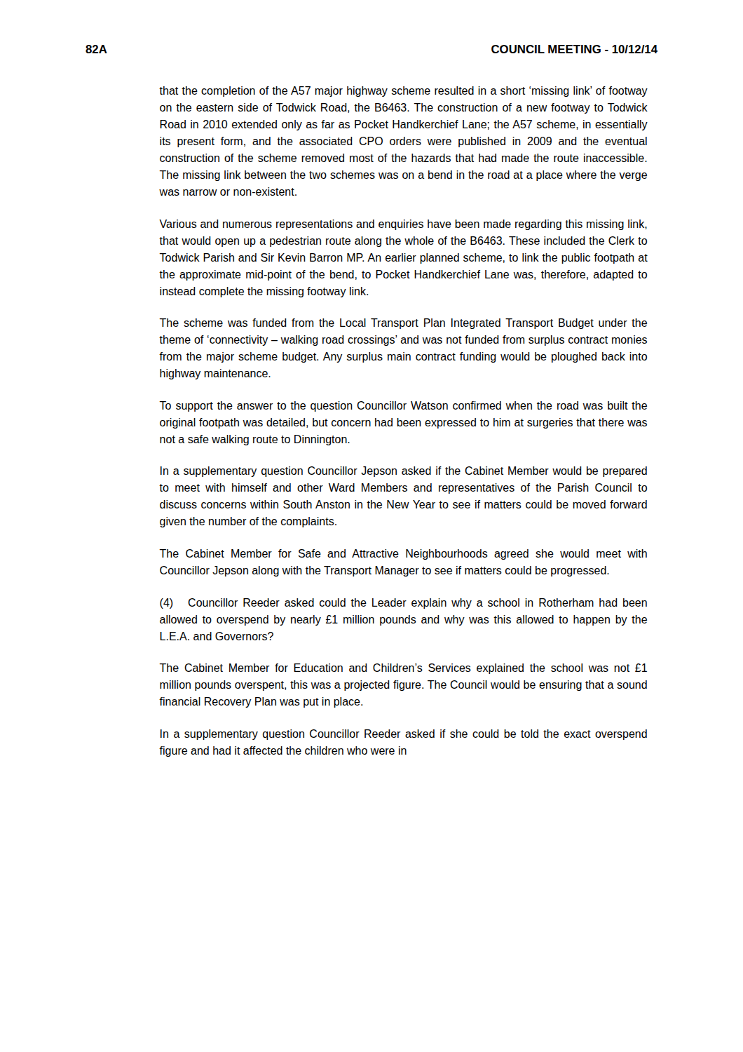82A COUNCIL MEETING - 10/12/14
that the completion of the A57 major highway scheme resulted in a short ‘missing link’ of footway on the eastern side of Todwick Road, the B6463. The construction of a new footway to Todwick Road in 2010 extended only as far as Pocket Handkerchief Lane; the A57 scheme, in essentially its present form, and the associated CPO orders were published in 2009 and the eventual construction of the scheme removed most of the hazards that had made the route inaccessible. The missing link between the two schemes was on a bend in the road at a place where the verge was narrow or non-existent.
Various and numerous representations and enquiries have been made regarding this missing link, that would open up a pedestrian route along the whole of the B6463. These included the Clerk to Todwick Parish and Sir Kevin Barron MP. An earlier planned scheme, to link the public footpath at the approximate mid-point of the bend, to Pocket Handkerchief Lane was, therefore, adapted to instead complete the missing footway link.
The scheme was funded from the Local Transport Plan Integrated Transport Budget under the theme of ‘connectivity – walking road crossings’ and was not funded from surplus contract monies from the major scheme budget. Any surplus main contract funding would be ploughed back into highway maintenance.
To support the answer to the question Councillor Watson confirmed when the road was built the original footpath was detailed, but concern had been expressed to him at surgeries that there was not a safe walking route to Dinnington.
In a supplementary question Councillor Jepson asked if the Cabinet Member would be prepared to meet with himself and other Ward Members and representatives of the Parish Council to discuss concerns within South Anston in the New Year to see if matters could be moved forward given the number of the complaints.
The Cabinet Member for Safe and Attractive Neighbourhoods agreed she would meet with Councillor Jepson along with the Transport Manager to see if matters could be progressed.
(4) Councillor Reeder asked could the Leader explain why a school in Rotherham had been allowed to overspend by nearly £1 million pounds and why was this allowed to happen by the L.E.A. and Governors?
The Cabinet Member for Education and Children’s Services explained the school was not £1 million pounds overspent, this was a projected figure. The Council would be ensuring that a sound financial Recovery Plan was put in place.
In a supplementary question Councillor Reeder asked if she could be told the exact overspend figure and had it affected the children who were in